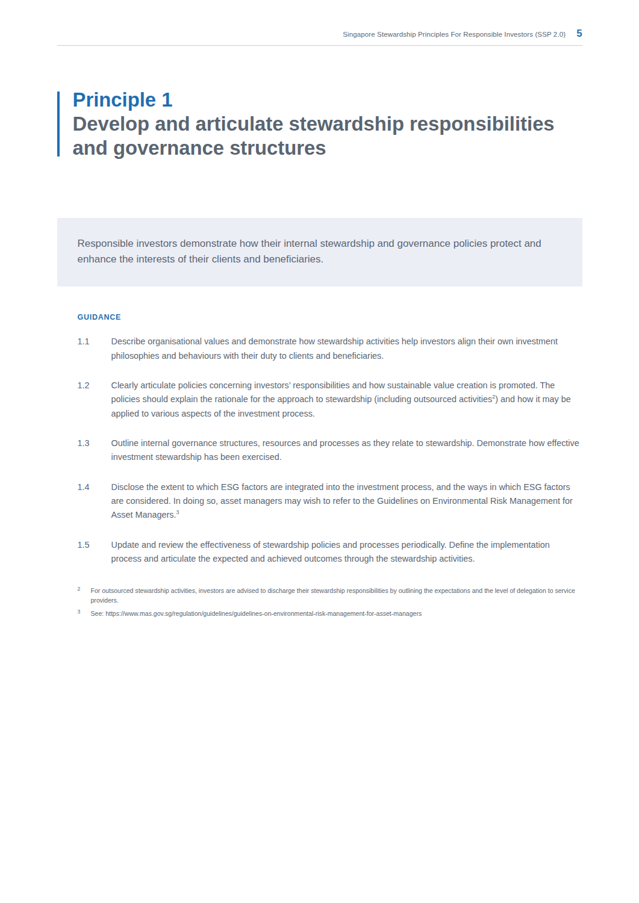Singapore Stewardship Principles For Responsible Investors (SSP 2.0) 5
Principle 1 Develop and articulate stewardship responsibilities and governance structures
Responsible investors demonstrate how their internal stewardship and governance policies protect and enhance the interests of their clients and beneficiaries.
GUIDANCE
Describe organisational values and demonstrate how stewardship activities help investors align their own investment philosophies and behaviours with their duty to clients and beneficiaries.
Clearly articulate policies concerning investors’ responsibilities and how sustainable value creation is promoted. The policies should explain the rationale for the approach to stewardship (including outsourced activities2) and how it may be applied to various aspects of the investment process.
Outline internal governance structures, resources and processes as they relate to stewardship. Demonstrate how effective investment stewardship has been exercised.
Disclose the extent to which ESG factors are integrated into the investment process, and the ways in which ESG factors are considered. In doing so, asset managers may wish to refer to the Guidelines on Environmental Risk Management for Asset Managers.3
Update and review the effectiveness of stewardship policies and processes periodically. Define the implementation process and articulate the expected and achieved outcomes through the stewardship activities.
For outsourced stewardship activities, investors are advised to discharge their stewardship responsibilities by outlining the expectations and the level of delegation to service providers.
See: https://www.mas.gov.sg/regulation/guidelines/guidelines-on-environmental-risk-management-for-asset-managers